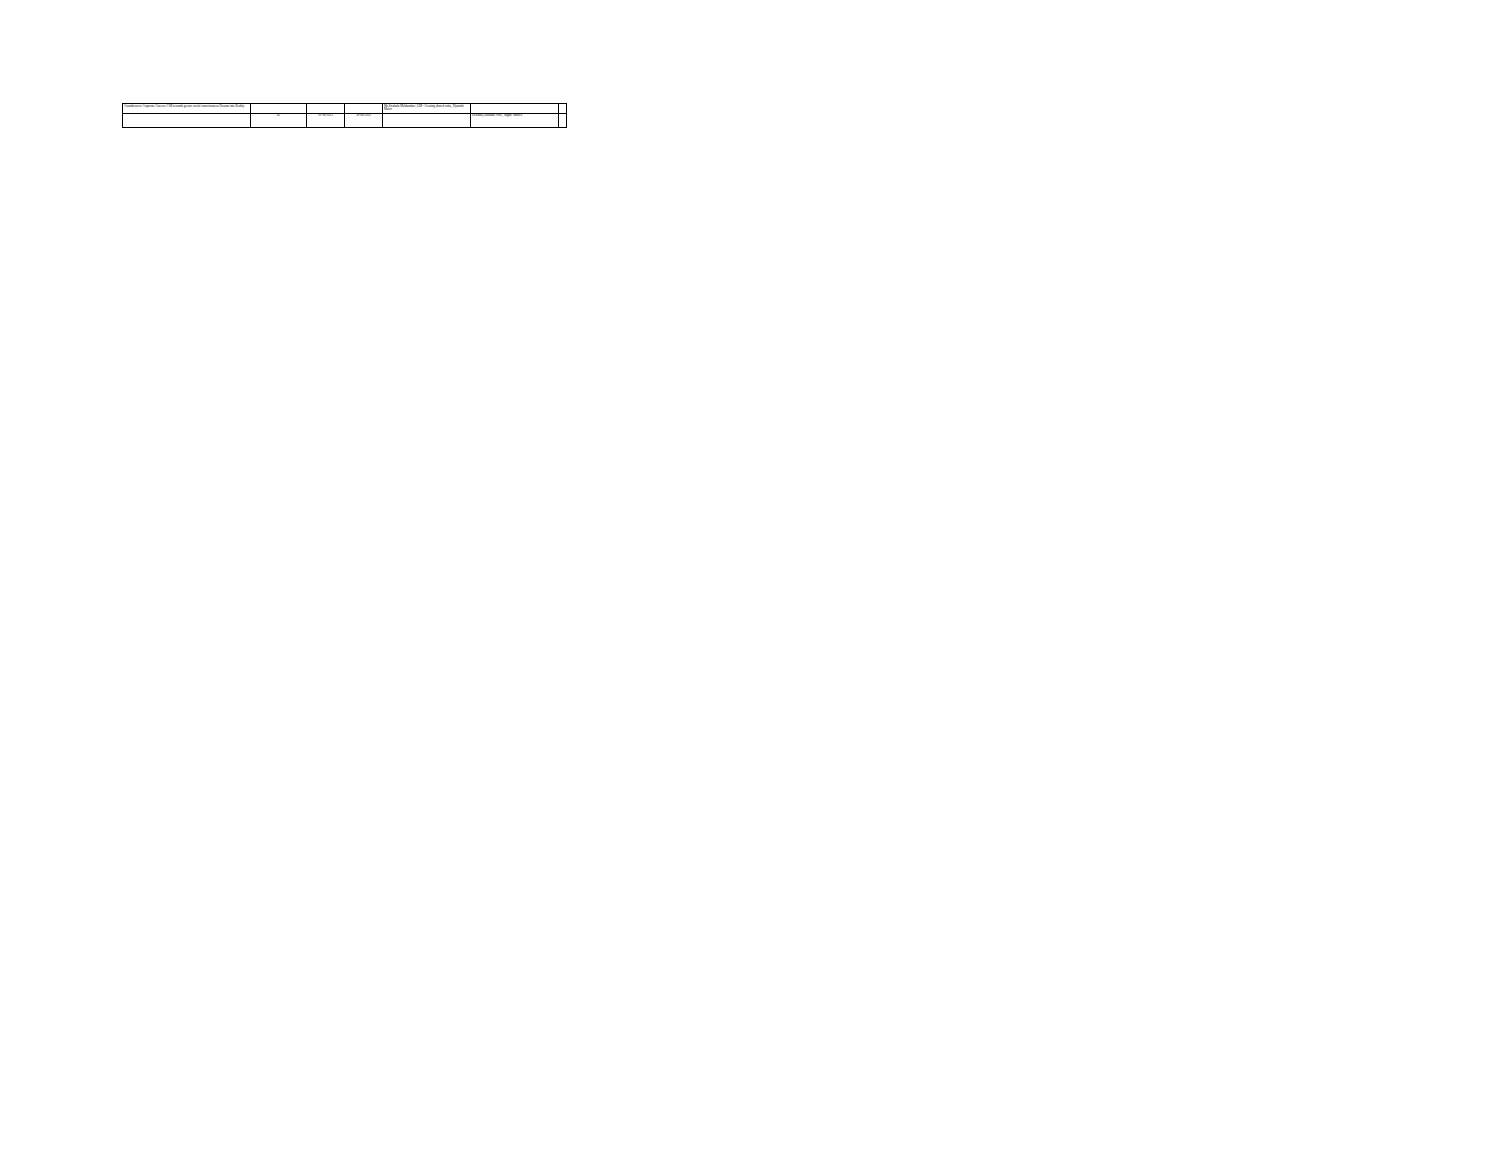| Countdown to Corporate Careers: CSR towards greater social consciousness Dreams into Reality | | | | Ms.Sivabala Mekhandan / GM - Creating shared value, Hyundai Motor | | |
| | 65 | 01-06-2023 | 30-06-2303 | | Dr.Rathi,Assistant. Prof., Mgmt. Studies | |